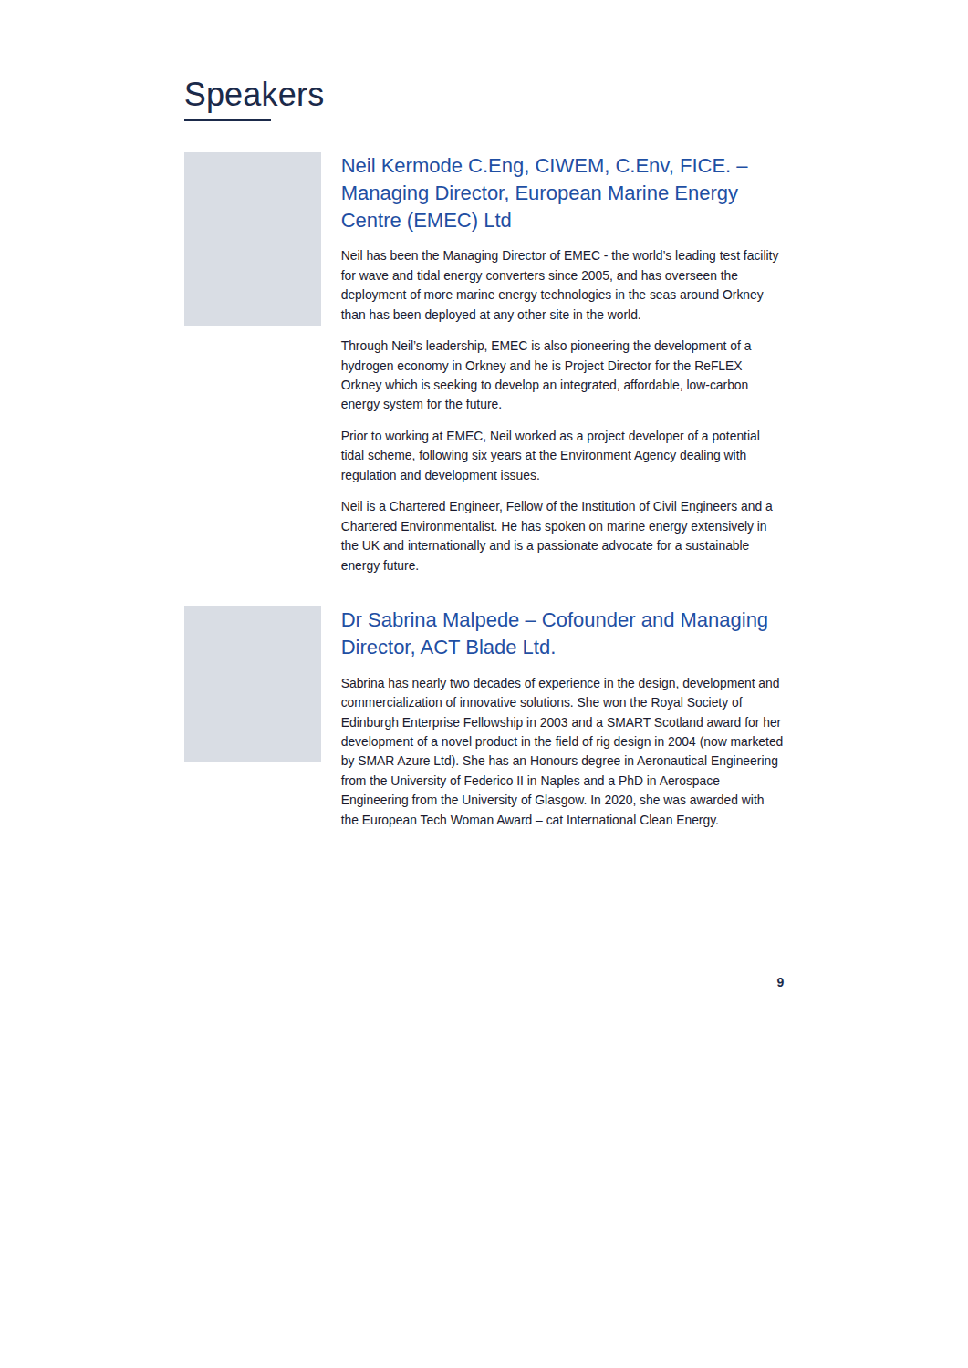Speakers
Neil Kermode C.Eng, CIWEM, C.Env, FICE. – Managing Director, European Marine Energy Centre (EMEC) Ltd
Neil has been the Managing Director of EMEC - the world’s leading test facility for wave and tidal energy converters since 2005, and has overseen the deployment of more marine energy technologies in the seas around Orkney than has been deployed at any other site in the world.
Through Neil’s leadership, EMEC is also pioneering the development of a hydrogen economy in Orkney and he is Project Director for the ReFLEX Orkney which is seeking to develop an integrated, affordable, low-carbon energy system for the future.
Prior to working at EMEC, Neil worked as a project developer of a potential tidal scheme, following six years at the Environment Agency dealing with regulation and development issues.
Neil is a Chartered Engineer, Fellow of the Institution of Civil Engineers and a Chartered Environmentalist. He has spoken on marine energy extensively in the UK and internationally and is a passionate advocate for a sustainable energy future.
Dr Sabrina Malpede – Cofounder and Managing Director, ACT Blade Ltd.
Sabrina has nearly two decades of experience in the design, development and commercialization of innovative solutions. She won the Royal Society of Edinburgh Enterprise Fellowship in 2003 and a SMART Scotland award for her development of a novel product in the field of rig design in 2004 (now marketed by SMAR Azure Ltd). She has an Honours degree in Aeronautical Engineering from the University of Federico II in Naples and a PhD in Aerospace Engineering from the University of Glasgow. In 2020, she was awarded with the European Tech Woman Award – cat International Clean Energy.
9